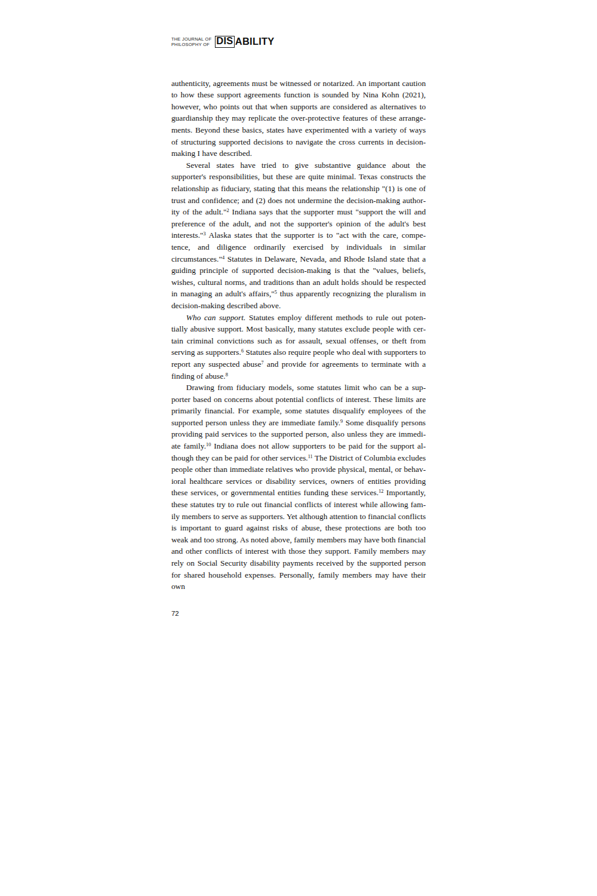The Journal of
Philosophy of
DISABILITY
authenticity, agreements must be witnessed or notarized. An important caution to how these support agreements function is sounded by Nina Kohn (2021), however, who points out that when supports are considered as alternatives to guardianship they may replicate the over-protective features of these arrangements. Beyond these basics, states have experimented with a variety of ways of structuring supported decisions to navigate the cross currents in decision-making I have described.
Several states have tried to give substantive guidance about the supporter's responsibilities, but these are quite minimal. Texas constructs the relationship as fiduciary, stating that this means the relationship "(1) is one of trust and confidence; and (2) does not undermine the decision-making authority of the adult."2 Indiana says that the supporter must "support the will and preference of the adult, and not the supporter's opinion of the adult's best interests."3 Alaska states that the supporter is to "act with the care, competence, and diligence ordinarily exercised by individuals in similar circumstances."4 Statutes in Delaware, Nevada, and Rhode Island state that a guiding principle of supported decision-making is that the "values, beliefs, wishes, cultural norms, and traditions than an adult holds should be respected in managing an adult's affairs,"5 thus apparently recognizing the pluralism in decision-making described above.
Who can support. Statutes employ different methods to rule out potentially abusive support. Most basically, many statutes exclude people with certain criminal convictions such as for assault, sexual offenses, or theft from serving as supporters.6 Statutes also require people who deal with supporters to report any suspected abuse7 and provide for agreements to terminate with a finding of abuse.8
Drawing from fiduciary models, some statutes limit who can be a supporter based on concerns about potential conflicts of interest. These limits are primarily financial. For example, some statutes disqualify employees of the supported person unless they are immediate family.9 Some disqualify persons providing paid services to the supported person, also unless they are immediate family.10 Indiana does not allow supporters to be paid for the support although they can be paid for other services.11 The District of Columbia excludes people other than immediate relatives who provide physical, mental, or behavioral healthcare services or disability services, owners of entities providing these services, or governmental entities funding these services.12 Importantly, these statutes try to rule out financial conflicts of interest while allowing family members to serve as supporters. Yet although attention to financial conflicts is important to guard against risks of abuse, these protections are both too weak and too strong. As noted above, family members may have both financial and other conflicts of interest with those they support. Family members may rely on Social Security disability payments received by the supported person for shared household expenses. Personally, family members may have their own
72